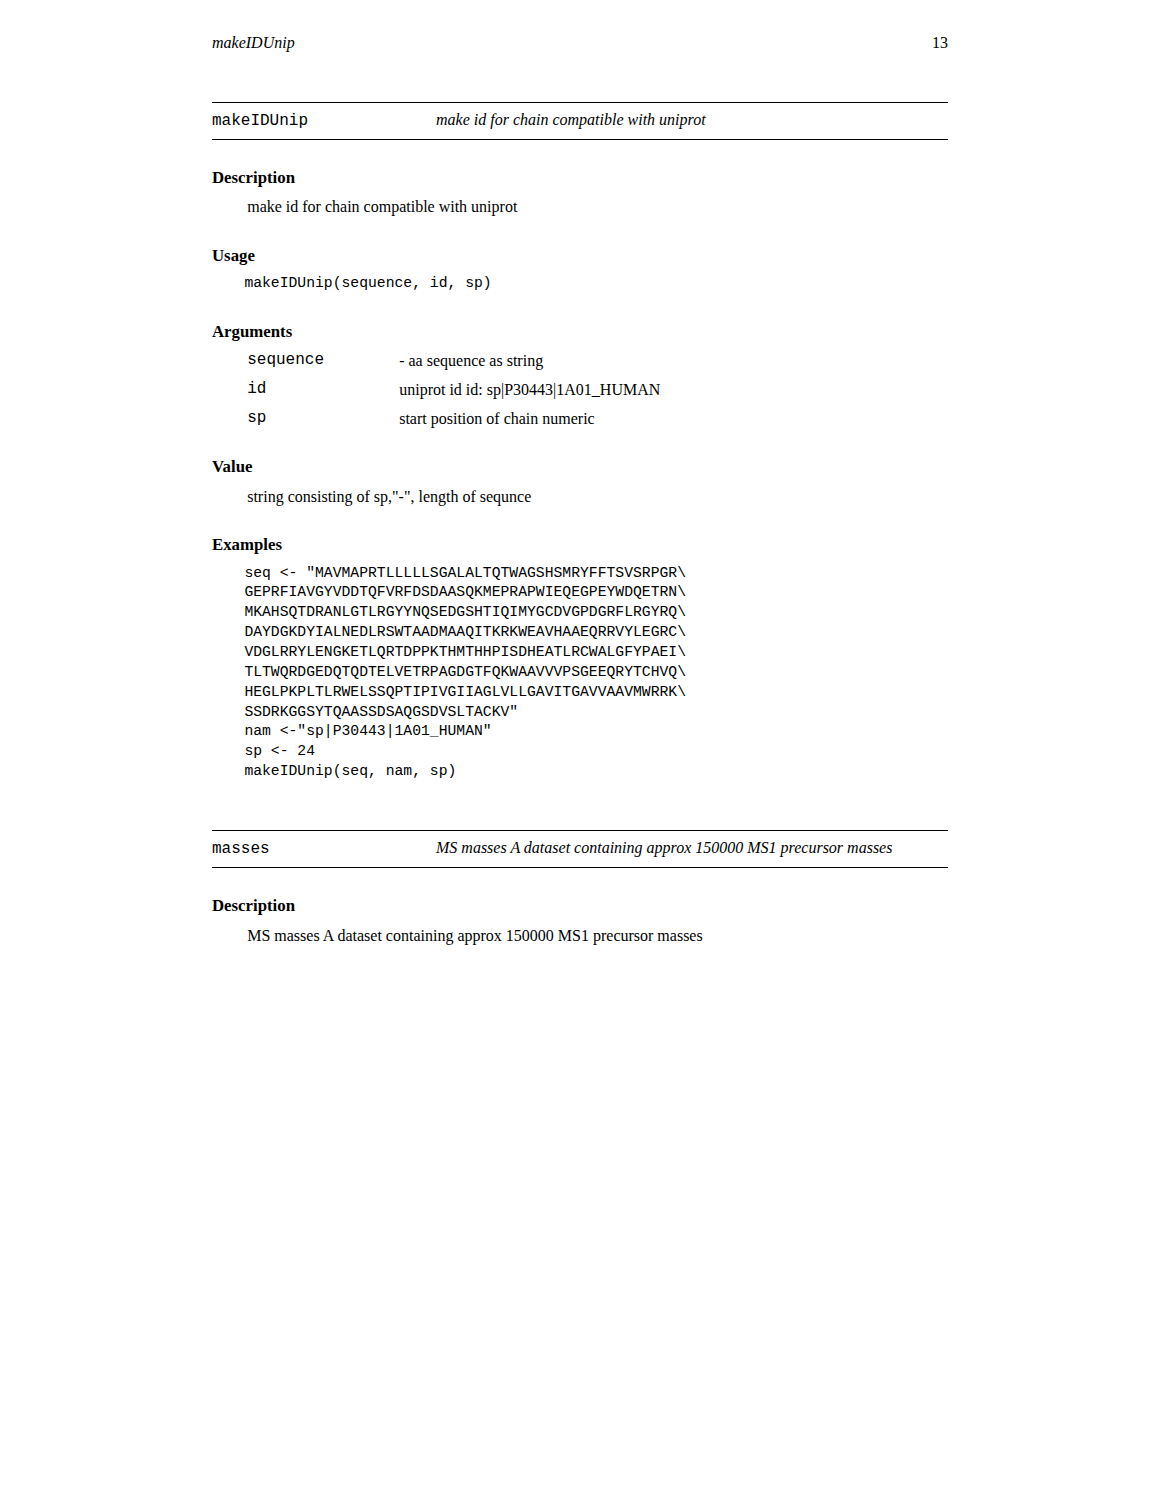makeIDUnip 13
makeIDUnip make id for chain compatible with uniprot
Description
make id for chain compatible with uniprot
Usage
makeIDUnip(sequence, id, sp)
Arguments
sequence
- aa sequence as string
id
uniprot id id: sp|P30443|1A01_HUMAN
sp
start position of chain numeric
Value
string consisting of sp,"-", length of sequnce
Examples
seq <- "MAVMAPRTLLLLLSGALALTQTWAGSHSMRYFFTSVSRPGR\
GEPRFIAVGYVDDTQFVRFDSDAASQKMEPRAPWIEQEGPEYWDQETRN\
MKAHSQTDRANLGTLRGYYNQSEDGSHTIQIMYGCDVGPDGRFLRGYRQ\
DAYDGKDYIALNEDLRSWTAADMAAQITKRKWEAVHAAEQRRVYLEGRC\
VDGLRRYLENGKETLQRTDPPKTHMTHHPISDHEATLRCWALGFYPAEI\
TLTWQRDGEDQTQDTELVETRPAGDGTFQKWAAVVVPSGEEQRYTCHVQ\
HEGLPKPLTLRWELSSQPTIPIVGIIAGLVLLGAVITGAVVAAVMWRRK\
SSDRKGGSYTQAASSDSAQGSDVSLTACKV"
nam <-"sp|P30443|1A01_HUMAN"
sp <- 24
makeIDUnip(seq, nam, sp)
masses MS masses A dataset containing approx 150000 MS1 precursor masses
Description
MS masses A dataset containing approx 150000 MS1 precursor masses